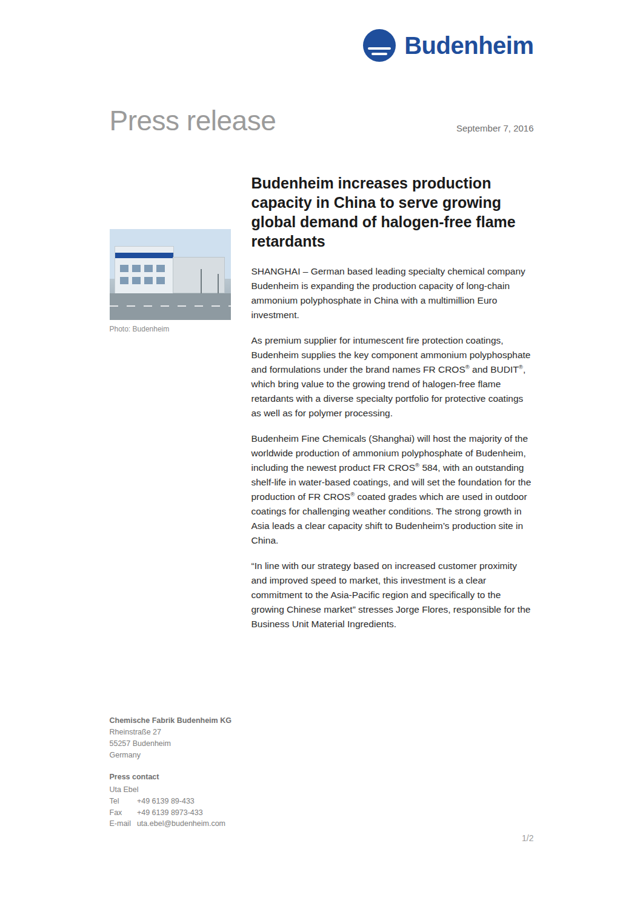Budenheim
Press release
September 7, 2016
Photo: Budenheim
Budenheim increases production capacity in China to serve growing global demand of halogen-free flame retardants
SHANGHAI – German based leading specialty chemical company Budenheim is expanding the production capacity of long-chain ammonium polyphosphate in China with a multimillion Euro investment.
As premium supplier for intumescent fire protection coatings, Budenheim supplies the key component ammonium polyphosphate and formulations under the brand names FR CROS® and BUDIT®, which bring value to the growing trend of halogen-free flame retardants with a diverse specialty portfolio for protective coatings as well as for polymer processing.
Budenheim Fine Chemicals (Shanghai) will host the majority of the worldwide production of ammonium polyphosphate of Budenheim, including the newest product FR CROS® 584, with an outstanding shelf-life in water-based coatings, and will set the foundation for the production of FR CROS® coated grades which are used in outdoor coatings for challenging weather conditions. The strong growth in Asia leads a clear capacity shift to Budenheim’s production site in China.
“In line with our strategy based on increased customer proximity and improved speed to market, this investment is a clear commitment to the Asia-Pacific region and specifically to the growing Chinese market” stresses Jorge Flores, responsible for the Business Unit Material Ingredients.
Chemische Fabrik Budenheim KG
Rheinstraße 27
55257 Budenheim
Germany
Press contact
Uta Ebel
| Tel | +49 6139 89-433 |
| Fax | +49 6139 8973-433 |
| E-mail | uta.ebel@budenheim.com |
1/2